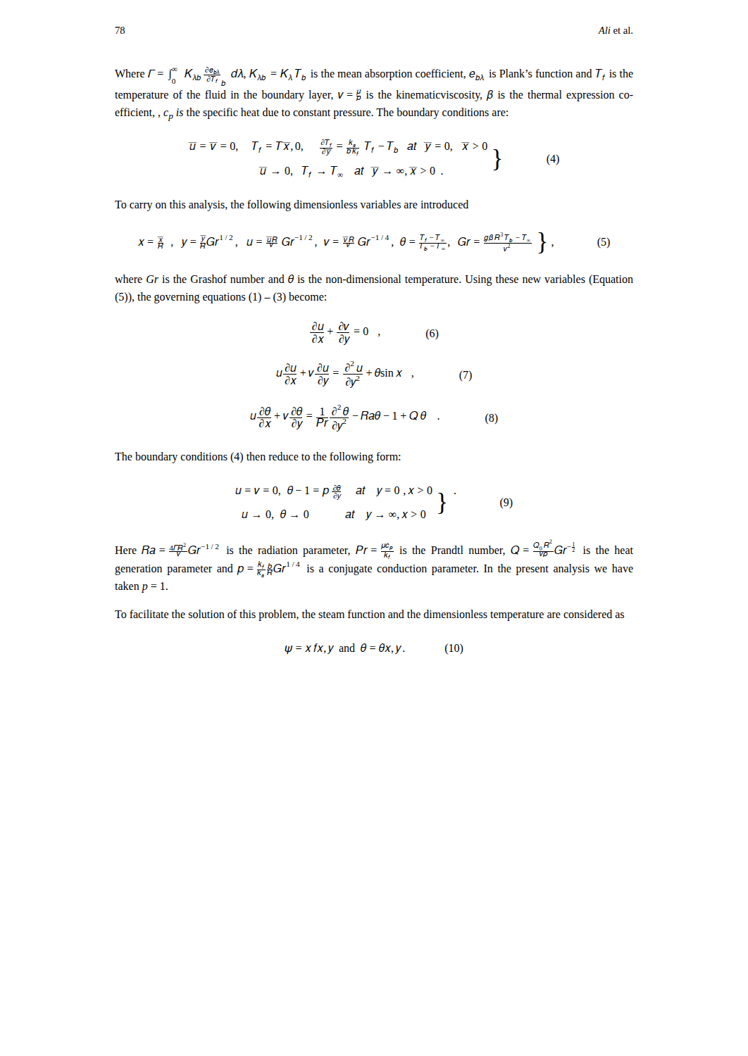78 Ali et al.
Where Γ=∫0∞Kλb∂ebλ∂Tfbdλ, Kλb=KλTb is the mean absorption coefficient, ebλ is Plank’s function and Tf is the temperature of the fluid in the boundary layer, ν=μρ is the kinematicviscosity, β is the thermal expression co-efficient, , cp is the specific heat due to constant pressure. The boundary conditions are:
u―=v―=0,Tf=Tx―,0,∂Tf∂y―=ksbkfTf−Tbaty―=0,x―>0 u―→0,Tf→T∞aty―→∞,x―>0. }
(4)
To carry on this analysis, the following dimensionless variables are introduced
x=x―R,y=y―RGr1/2,u=u―RνGr−1/2,v=v―RνGr−1/4,θ=Tf−T∞Tb−T∞,Gr=gβR3Tb−T∞ν2 } ,
(5)
where Gr is the Grashof number and θ is the non-dimensional temperature. Using these new variables (Equation (5)), the governing equations (1) – (3) become:
∂u∂x+∂v∂y=0,
(6)
u∂u∂x+v∂u∂y=∂2u∂y2+θsinx,
(7)
u∂θ∂x+v∂θ∂y=1Pr∂2θ∂y2−Raθ−1+Qθ.
(8)
The boundary conditions (4) then reduce to the following form:
u=v=0,θ−1=p∂θ∂yaty=0,x>0 u→0,θ→0aty→∞,x>0 } .
(9)
Here Ra=4ΓR2νGr−1/2 is the radiation parameter, Pr=μcpkf is the Prandtl number, Q=Q0R2νρGr−12 is the heat generation parameter and p=kfksbRGr1/4 is a conjugate conduction parameter. In the present analysis we have taken p = 1.
To facilitate the solution of this problem, the steam function and the dimensionless temperature are considered as
ψ=xfx,y and θ=θx,y.
(10)